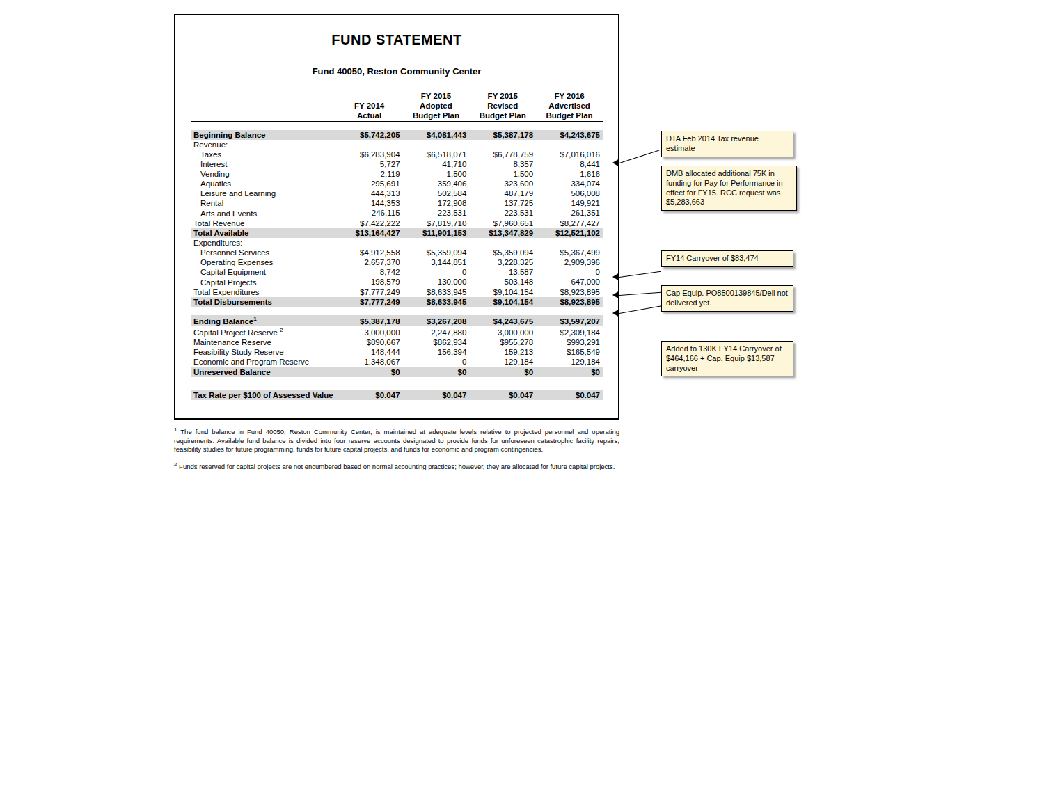FUND STATEMENT
Fund 40050, Reston Community Center
| | | FY 2015 | FY 2015 | FY 2016 |
| --- | --- | --- | --- | --- |
| | FY 2014 | Adopted | Revised | Advertised |
| | Actual | Budget Plan | Budget Plan | Budget Plan |
| Beginning Balance | $5,742,205 | $4,081,443 | $5,387,178 | $4,243,675 |
| Revenue: | | | | |
| Taxes | $6,283,904 | $6,518,071 | $6,778,759 | $7,016,016 |
| Interest | 5,727 | 41,710 | 8,357 | 8,441 |
| Vending | 2,119 | 1,500 | 1,500 | 1,616 |
| Aquatics | 295,691 | 359,406 | 323,600 | 334,074 |
| Leisure and Learning | 444,313 | 502,584 | 487,179 | 506,008 |
| Rental | 144,353 | 172,908 | 137,725 | 149,921 |
| Arts and Events | 246,115 | 223,531 | 223,531 | 261,351 |
| Total Revenue | $7,422,222 | $7,819,710 | $7,960,651 | $8,277,427 |
| Total Available | $13,164,427 | $11,901,153 | $13,347,829 | $12,521,102 |
| Expenditures: | | | | |
| Personnel Services | $4,912,558 | $5,359,094 | $5,359,094 | $5,367,499 |
| Operating Expenses | 2,657,370 | 3,144,851 | 3,228,325 | 2,909,396 |
| Capital Equipment | 8,742 | 0 | 13,587 | 0 |
| Capital Projects | 198,579 | 130,000 | 503,148 | 647,000 |
| Total Expenditures | $7,777,249 | $8,633,945 | $9,104,154 | $8,923,895 |
| Total Disbursements | $7,777,249 | $8,633,945 | $9,104,154 | $8,923,895 |
| Ending Balance 1 | $5,387,178 | $3,267,208 | $4,243,675 | $3,597,207 |
| Capital Project Reserve 2 | 3,000,000 | 2,247,880 | 3,000,000 | $2,309,184 |
| Maintenance Reserve | $890,667 | $862,934 | $955,278 | $993,291 |
| Feasibility Study Reserve | 148,444 | 156,394 | 159,213 | $165,549 |
| Economic and Program Reserve | 1,348,067 | 0 | 129,184 | 129,184 |
| Unreserved Balance | $0 | $0 | $0 | $0 |
| Tax Rate per $100 of Assessed Value | $0.047 | $0.047 | $0.047 | $0.047 |
1 The fund balance in Fund 40050, Reston Community Center, is maintained at adequate levels relative to projected personnel and operating requirements. Available fund balance is divided into four reserve accounts designated to provide funds for unforeseen catastrophic facility repairs, feasibility studies for future programming, funds for future capital projects, and funds for economic and program contingencies.
2 Funds reserved for capital projects are not encumbered based on normal accounting practices; however, they are allocated for future capital projects.
DTA Feb 2014 Tax revenue estimate
DMB allocated additional 75K in funding for Pay for Performance in effect for FY15. RCC request was $5,283,663
FY14 Carryover of $83,474
Cap Equip. PO8500139845/Dell not delivered yet.
Added to 130K FY14 Carryover of $464,166 + Cap. Equip $13,587 carryover